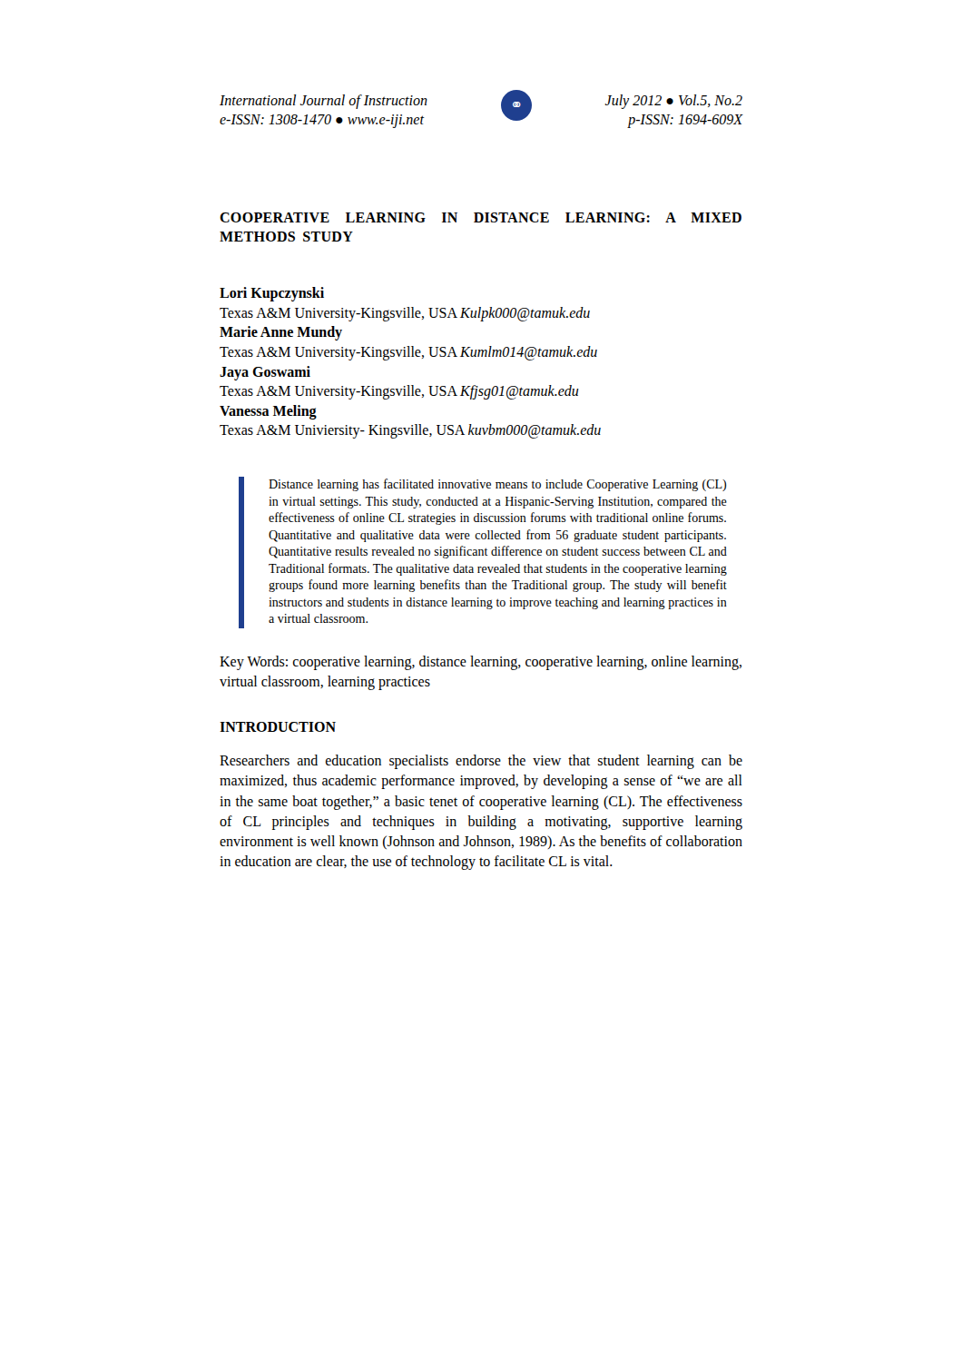International Journal of Instruction
e-ISSN: 1308-1470 ● www.e-iji.net
⚭
July 2012 ● Vol.5, No.2
p-ISSN: 1694-609X
Cooperative Learning in Distance Learning: A Mixed Methods Study
Lori Kupczynski
Texas A&M University-Kingsville, USA Kulpk000@tamuk.edu
Marie Anne Mundy
Texas A&M University-Kingsville, USA Kumlm014@tamuk.edu
Jaya Goswami
Texas A&M University-Kingsville, USA Kfjsg01@tamuk.edu
Vanessa Meling
Texas A&M Univiersity- Kingsville, USA kuvbm000@tamuk.edu
Distance learning has facilitated innovative means to include Cooperative Learning (CL) in virtual settings. This study, conducted at a Hispanic-Serving Institution, compared the effectiveness of online CL strategies in discussion forums with traditional online forums. Quantitative and qualitative data were collected from 56 graduate student participants. Quantitative results revealed no significant difference on student success between CL and Traditional formats. The qualitative data revealed that students in the cooperative learning groups found more learning benefits than the Traditional group. The study will benefit instructors and students in distance learning to improve teaching and learning practices in a virtual classroom.
Key Words: cooperative learning, distance learning, cooperative learning, online learning, virtual classroom, learning practices
Introduction
Researchers and education specialists endorse the view that student learning can be maximized, thus academic performance improved, by developing a sense of “we are all in the same boat together,” a basic tenet of cooperative learning (CL). The effectiveness of CL principles and techniques in building a motivating, supportive learning environment is well known (Johnson and Johnson, 1989). As the benefits of collaboration in education are clear, the use of technology to facilitate CL is vital.